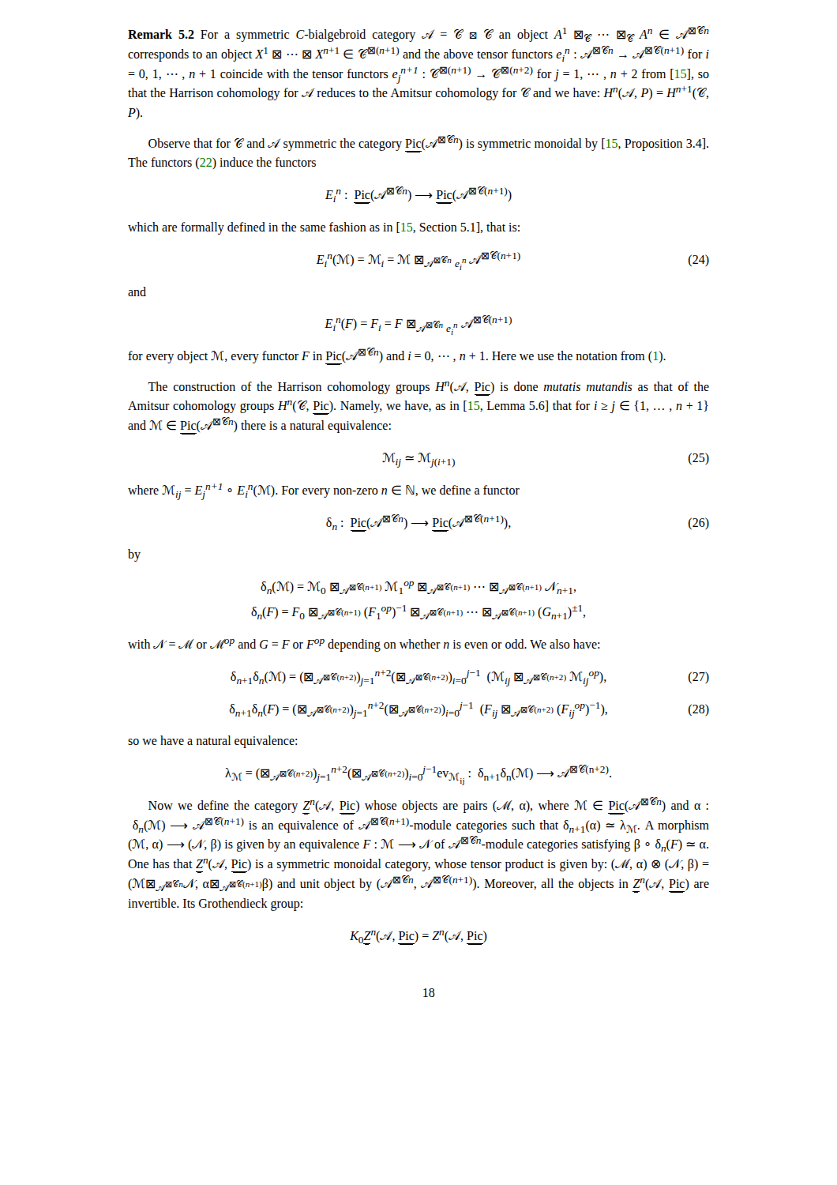Remark 5.2 For a symmetric C-bialgebroid category 𝒜 = 𝒞 ⊠ 𝒞 an object A1 ⊠𝒞 ⋯ ⊠𝒞 An ∈ 𝒜⊠𝒞n corresponds to an object X1 ⊠ ⋯ ⊠ Xn+1 ∈ 𝒞⊠(n+1) and the above tensor functors ein : 𝒜⊠𝒞n → 𝒜⊠𝒞(n+1) for i = 0, 1, ⋯ , n + 1 coincide with the tensor functors ejn+1 : 𝒞⊠(n+1) → 𝒞⊠(n+2) for j = 1, ⋯ , n + 2 from [15], so that the Harrison cohomology for 𝒜 reduces to the Amitsur cohomology for 𝒞 and we have: Hn(𝒜, P) = Hn+1(𝒞, P).
Observe that for 𝒞 and 𝒜 symmetric the category Pic(𝒜⊠𝒞n) is symmetric monoidal by [15, Proposition 3.4]. The functors (22) induce the functors
Ein : Pic(𝒜⊠𝒞n) ⟶ Pic(𝒜⊠𝒞(n+1))
which are formally defined in the same fashion as in [15, Section 5.1], that is:
Ein(ℳ) = ℳi = ℳ ⊠𝒜⊠𝒞n ein 𝒜⊠𝒞(n+1) (24)
and
Ein(F) = Fi = F ⊠𝒜⊠𝒞n ein 𝒜⊠𝒞(n+1)
for every object ℳ, every functor F in Pic(𝒜⊠𝒞n) and i = 0, ⋯ , n + 1. Here we use the notation from (1).
The construction of the Harrison cohomology groups Hn(𝒜, Pic) is done mutatis mutandis as that of the Amitsur cohomology groups Hn(𝒞, Pic). Namely, we have, as in [15, Lemma 5.6] that for i ≥ j ∈ {1, … , n + 1} and ℳ ∈ Pic(𝒜⊠𝒞n) there is a natural equivalence:
ℳij ≃ ℳj(i+1) (25)
where ℳij = Ejn+1 ∘ Ein(ℳ). For every non-zero n ∈ ℕ, we define a functor
δn : Pic(𝒜⊠𝒞n) ⟶ Pic(𝒜⊠𝒞(n+1)), (26)
by
δn(ℳ) = ℳ0 ⊠𝒜⊠𝒞(n+1) ℳ1op ⊠𝒜⊠𝒞(n+1) ⋯ ⊠𝒜⊠𝒞(n+1) 𝒩n+1,
δn(F) = F0 ⊠𝒜⊠𝒞(n+1) (F1op)−1 ⊠𝒜⊠𝒞(n+1) ⋯ ⊠𝒜⊠𝒞(n+1) (Gn+1)±1,
with 𝒩 = ℳ or ℳop and G = F or Fop depending on whether n is even or odd. We also have:
δn+1δn(ℳ) = (⊠𝒜⊠𝒞(n+2))j=1n+2(⊠𝒜⊠𝒞(n+2))i=0j−1 (ℳij ⊠𝒜⊠𝒞(n+2) ℳijop), (27)
δn+1δn(F) = (⊠𝒜⊠𝒞(n+2))j=1n+2(⊠𝒜⊠𝒞(n+2))i=0j−1 (Fij ⊠𝒜⊠𝒞(n+2) (Fijop)−1), (28)
so we have a natural equivalence:
λℳ = (⊠𝒜⊠𝒞(n+2))j=1n+2(⊠𝒜⊠𝒞(n+2))i=0j−1evℳij : δn+1δn(ℳ) ⟶ 𝒜⊠𝒞(n+2).
Now we define the category Zn(𝒜, Pic) whose objects are pairs (ℳ, α), where ℳ ∈ Pic(𝒜⊠𝒞n) and α : δn(ℳ) ⟶ 𝒜⊠𝒞(n+1) is an equivalence of 𝒜⊠𝒞(n+1)-module categories such that δn+1(α) ≃ λℳ. A morphism (ℳ, α) ⟶ (𝒩, β) is given by an equivalence F : ℳ ⟶ 𝒩 of 𝒜⊠𝒞n-module categories satisfying β ∘ δn(F) ≃ α. One has that Zn(𝒜, Pic) is a symmetric monoidal category, whose tensor product is given by: (ℳ, α) ⊗ (𝒩, β) = (ℳ⊠𝒜⊠𝒞n𝒩, α⊠𝒜⊠𝒞(n+1)β) and unit object by (𝒜⊠𝒞n, 𝒜⊠𝒞(n+1)). Moreover, all the objects in Zn(𝒜, Pic) are invertible. Its Grothendieck group:
K0Zn(𝒜, Pic) = Zn(𝒜, Pic)
18